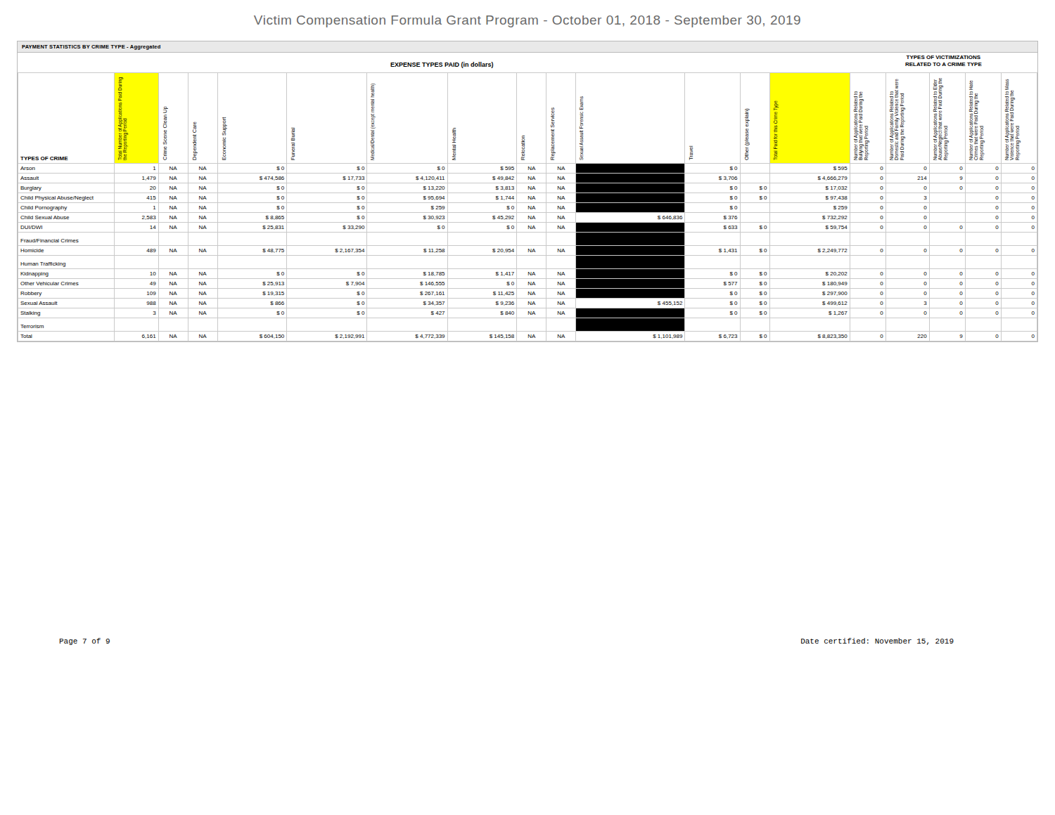Victim Compensation Formula Grant Program - October 01, 2018 - September 30, 2019
PAYMENT STATISTICS BY CRIME TYPE - Aggregated
| | EXPENSE TYPES PAID (in dollars) | | TYPES OF VICTIMIZATIONS RELATED TO A CRIME TYPE |
| TYPES OF CRIME | Total Number of Applications Paid During the Reporting Period | Crime Scene Clean Up | Dependent Care | Economic Support | Funeral Burial | Medical/Dental (except mental health) | Mental Health | Relocation | Replacement Services | Sexual Assault Forensic Exams | Travel | Other (please explain) | Total Paid for this Crime Type | Number of Applications Related to Bullying that were Paid During the Reporting Period | Number of Applications Related to Domestic and Family Violence that were Paid During the Reporting Period | Number of Applications Related to Elder Abuse/Neglect that were Paid During the Reporting Period | Number of Applications Related to Hate Crimes that were Paid During the Reporting Period | Number of Applications Related to Mass Violence that were Paid During the Reporting Period |
| Arson | 1 | NA | NA | $ 0 | $ 0 | $ 0 | $ 595 | NA | NA | | $ 0 | | $ 595 | 0 | 0 | 0 | 0 | 0 |
| Assault | 1,479 | NA | NA | $ 474,586 | $ 17,733 | $ 4,120,411 | $ 49,842 | NA | NA | | $ 3,706 | | $ 4,666,279 | 0 | 214 | 9 | 0 | 0 |
| Burglary | 20 | NA | NA | $ 0 | $ 0 | $ 13,220 | $ 3,813 | NA | NA | | $ 0 | $ 0 | $ 17,032 | 0 | 0 | 0 | 0 | 0 |
| Child Physical Abuse/Neglect | 415 | NA | NA | $ 0 | $ 0 | $ 95,694 | $ 1,744 | NA | NA | | $ 0 | $ 0 | $ 97,438 | 0 | 3 | | 0 | 0 |
| Child Pornography | 1 | NA | NA | $ 0 | $ 0 | $ 259 | $ 0 | NA | NA | | $ 0 | | $ 259 | 0 | 0 | | 0 | 0 |
| Child Sexual Abuse | 2,583 | NA | NA | $ 8,865 | $ 0 | $ 30,923 | $ 45,292 | NA | NA | $ 646,836 | $ 376 | | $ 732,292 | 0 | 0 | | 0 | 0 |
| DUI/DWI | 14 | NA | NA | $ 25,831 | $ 33,290 | $ 0 | $ 0 | NA | NA | | $ 633 | $ 0 | $ 59,754 | 0 | 0 | 0 | 0 | 0 |
| Fraud/Financial Crimes | | | | | | | | | | | | | | | | | | |
| Homicide | 489 | NA | NA | $ 48,775 | $ 2,167,354 | $ 11,258 | $ 20,954 | NA | NA | | $ 1,431 | $ 0 | $ 2,249,772 | 0 | 0 | 0 | 0 | 0 |
| Human Trafficking | | | | | | | | | | | | | | | | | | |
| Kidnapping | 10 | NA | NA | $ 0 | $ 0 | $ 18,785 | $ 1,417 | NA | NA | | $ 0 | $ 0 | $ 20,202 | 0 | 0 | 0 | 0 | 0 |
| Other Vehicular Crimes | 49 | NA | NA | $ 25,913 | $ 7,904 | $ 146,555 | $ 0 | NA | NA | | $ 577 | $ 0 | $ 180,949 | 0 | 0 | 0 | 0 | 0 |
| Robbery | 109 | NA | NA | $ 19,315 | $ 0 | $ 267,161 | $ 11,425 | NA | NA | | $ 0 | $ 0 | $ 297,900 | 0 | 0 | 0 | 0 | 0 |
| Sexual Assault | 988 | NA | NA | $ 866 | $ 0 | $ 34,357 | $ 9,236 | NA | NA | $ 455,152 | $ 0 | $ 0 | $ 499,612 | 0 | 3 | 0 | 0 | 0 |
| Stalking | 3 | NA | NA | $ 0 | $ 0 | $ 427 | $ 840 | NA | NA | | $ 0 | $ 0 | $ 1,267 | 0 | 0 | 0 | 0 | 0 |
| Terrorism | | | | | | | | | | | | | | | | | | |
| Total | 6,161 | NA | NA | $ 604,150 | $ 2,192,991 | $ 4,772,339 | $ 145,158 | NA | NA | $ 1,101,989 | $ 6,723 | $ 0 | $ 8,823,350 | 0 | 220 | 9 | 0 | 0 |
Page 7 of 9
Date certified: November 15, 2019